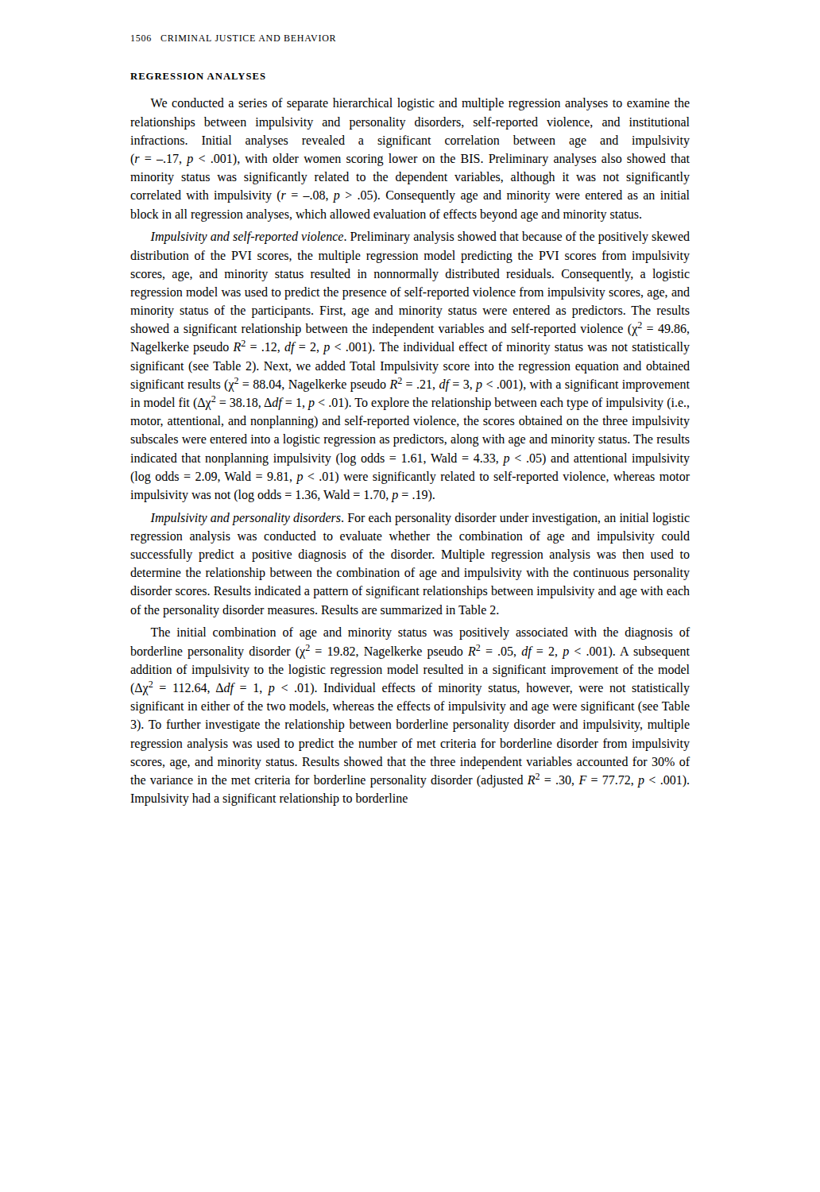1506 Criminal Justice and Behavior
Regression Analyses
We conducted a series of separate hierarchical logistic and multiple regression analyses to examine the relationships between impulsivity and personality disorders, self-reported violence, and institutional infractions. Initial analyses revealed a significant correlation between age and impulsivity (r = –.17, p < .001), with older women scoring lower on the BIS. Preliminary analyses also showed that minority status was significantly related to the dependent variables, although it was not significantly correlated with impulsivity (r = –.08, p > .05). Consequently age and minority were entered as an initial block in all regression analyses, which allowed evaluation of effects beyond age and minority status.
Impulsivity and self-reported violence. Preliminary analysis showed that because of the positively skewed distribution of the PVI scores, the multiple regression model predicting the PVI scores from impulsivity scores, age, and minority status resulted in nonnormally distributed residuals. Consequently, a logistic regression model was used to predict the presence of self-reported violence from impulsivity scores, age, and minority status of the participants. First, age and minority status were entered as predictors. The results showed a significant relationship between the independent variables and self-reported violence (χ2 = 49.86, Nagelkerke pseudo R2 = .12, df = 2, p < .001). The individual effect of minority status was not statistically significant (see Table 2). Next, we added Total Impulsivity score into the regression equation and obtained significant results (χ2 = 88.04, Nagelkerke pseudo R2 = .21, df = 3, p < .001), with a significant improvement in model fit (Δχ2 = 38.18, Δdf = 1, p < .01). To explore the relationship between each type of impulsivity (i.e., motor, attentional, and nonplanning) and self-reported violence, the scores obtained on the three impulsivity subscales were entered into a logistic regression as predictors, along with age and minority status. The results indicated that nonplanning impulsivity (log odds = 1.61, Wald = 4.33, p < .05) and attentional impulsivity (log odds = 2.09, Wald = 9.81, p < .01) were significantly related to self-reported violence, whereas motor impulsivity was not (log odds = 1.36, Wald = 1.70, p = .19).
Impulsivity and personality disorders. For each personality disorder under investigation, an initial logistic regression analysis was conducted to evaluate whether the combination of age and impulsivity could successfully predict a positive diagnosis of the disorder. Multiple regression analysis was then used to determine the relationship between the combination of age and impulsivity with the continuous personality disorder scores. Results indicated a pattern of significant relationships between impulsivity and age with each of the personality disorder measures. Results are summarized in Table 2.
The initial combination of age and minority status was positively associated with the diagnosis of borderline personality disorder (χ2 = 19.82, Nagelkerke pseudo R2 = .05, df = 2, p < .001). A subsequent addition of impulsivity to the logistic regression model resulted in a significant improvement of the model (Δχ2 = 112.64, Δdf = 1, p < .01). Individual effects of minority status, however, were not statistically significant in either of the two models, whereas the effects of impulsivity and age were significant (see Table 3). To further investigate the relationship between borderline personality disorder and impulsivity, multiple regression analysis was used to predict the number of met criteria for borderline disorder from impulsivity scores, age, and minority status. Results showed that the three independent variables accounted for 30% of the variance in the met criteria for borderline personality disorder (adjusted R2 = .30, F = 77.72, p < .001). Impulsivity had a significant relationship to borderline